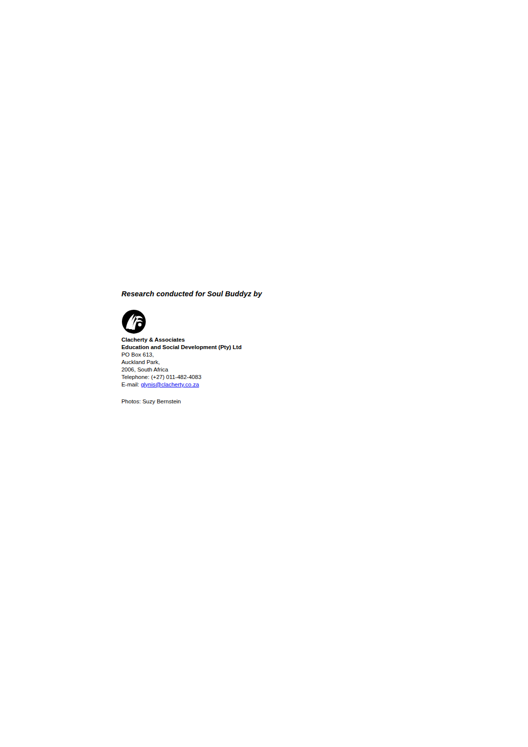Research conducted for Soul Buddyz by
Clacherty & Associates
Education and Social Development (Pty) Ltd
PO Box 613,
Auckland Park,
2006, South Africa
Telephone: (+27) 011-482-4083
E-mail: glynis@clacherty.co.za
Photos: Suzy Bernstein